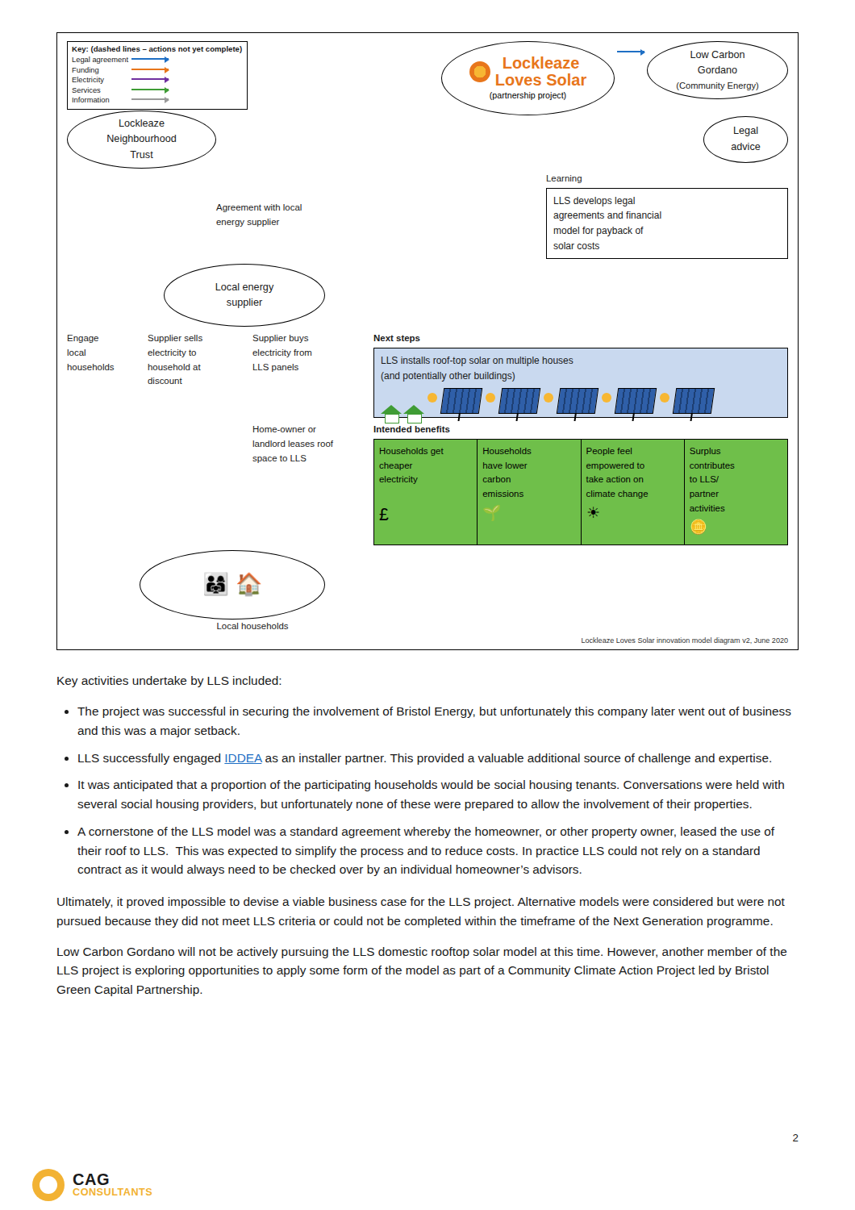Key: (dashed lines – actions not yet complete)
| Legal agreement | |
| Funding | |
| Electricity | |
| Services | |
| Information | |
Lockleaze
Loves Solar
(partnership project)
Low Carbon
Gordano
(Community Energy)
Lockleaze
Neighbourhood
Trust
Legal
advice
Agreement with local
energy supplier
Learning
LLS develops legal
agreements and financial
model for payback of
solar costs
Local energy
supplier
Engage
local
households
Supplier sells
electricity to
household at
discount
Supplier buys
electricity from
LLS panels
Next steps
LLS installs roof-top solar on multiple houses
(and potentially other buildings)
Home-owner or
landlord leases roof
space to LLS
Intended benefits
Households get
cheaper
electricity
£
Households
have lower
carbon
emissions
🌱
People feel
empowered to
take action on
climate change
☀
Surplus
contributes
to LLS/
partner
activities
🪙
👨‍👩‍👧 🏠
Local households
Lockleaze Loves Solar innovation model diagram v2, June 2020
Key activities undertake by LLS included:
The project was successful in securing the involvement of Bristol Energy, but unfortunately this company later went out of business and this was a major setback.
LLS successfully engaged IDDEA as an installer partner. This provided a valuable additional source of challenge and expertise.
It was anticipated that a proportion of the participating households would be social housing tenants. Conversations were held with several social housing providers, but unfortunately none of these were prepared to allow the involvement of their properties.
A cornerstone of the LLS model was a standard agreement whereby the homeowner, or other property owner, leased the use of their roof to LLS. This was expected to simplify the process and to reduce costs. In practice LLS could not rely on a standard contract as it would always need to be checked over by an individual homeowner’s advisors.
Ultimately, it proved impossible to devise a viable business case for the LLS project. Alternative models were considered but were not pursued because they did not meet LLS criteria or could not be completed within the timeframe of the Next Generation programme.
Low Carbon Gordano will not be actively pursuing the LLS domestic rooftop solar model at this time. However, another member of the LLS project is exploring opportunities to apply some form of the model as part of a Community Climate Action Project led by Bristol Green Capital Partnership.
2
CAG
CONSULTANTS